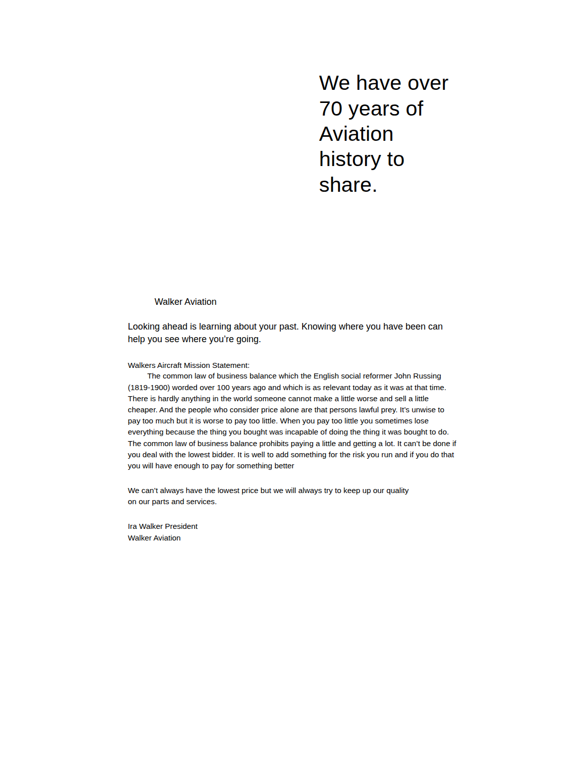We have over 70 years of Aviation history to share.
Walker Aviation
Looking ahead is learning about your past. Knowing where you have been can help you see where you’re going.
Walkers Aircraft Mission Statement:
The common law of business balance which the English social reformer John Russing (1819-1900) worded over 100 years ago and which is as relevant today as it was at that time. There is hardly anything in the world someone cannot make a little worse and sell a little cheaper. And the people who consider price alone are that persons lawful prey. It’s unwise to pay too much but it is worse to pay too little. When you pay too little you sometimes lose everything because the thing you bought was incapable of doing the thing it was bought to do. The common law of business balance prohibits paying a little and getting a lot. It can’t be done if you deal with the lowest bidder. It is well to add something for the risk you run and if you do that you will have enough to pay for something better
We can’t always have the lowest price but we will always try to keep up our quality
on our parts and services.
Ira Walker President
Walker Aviation